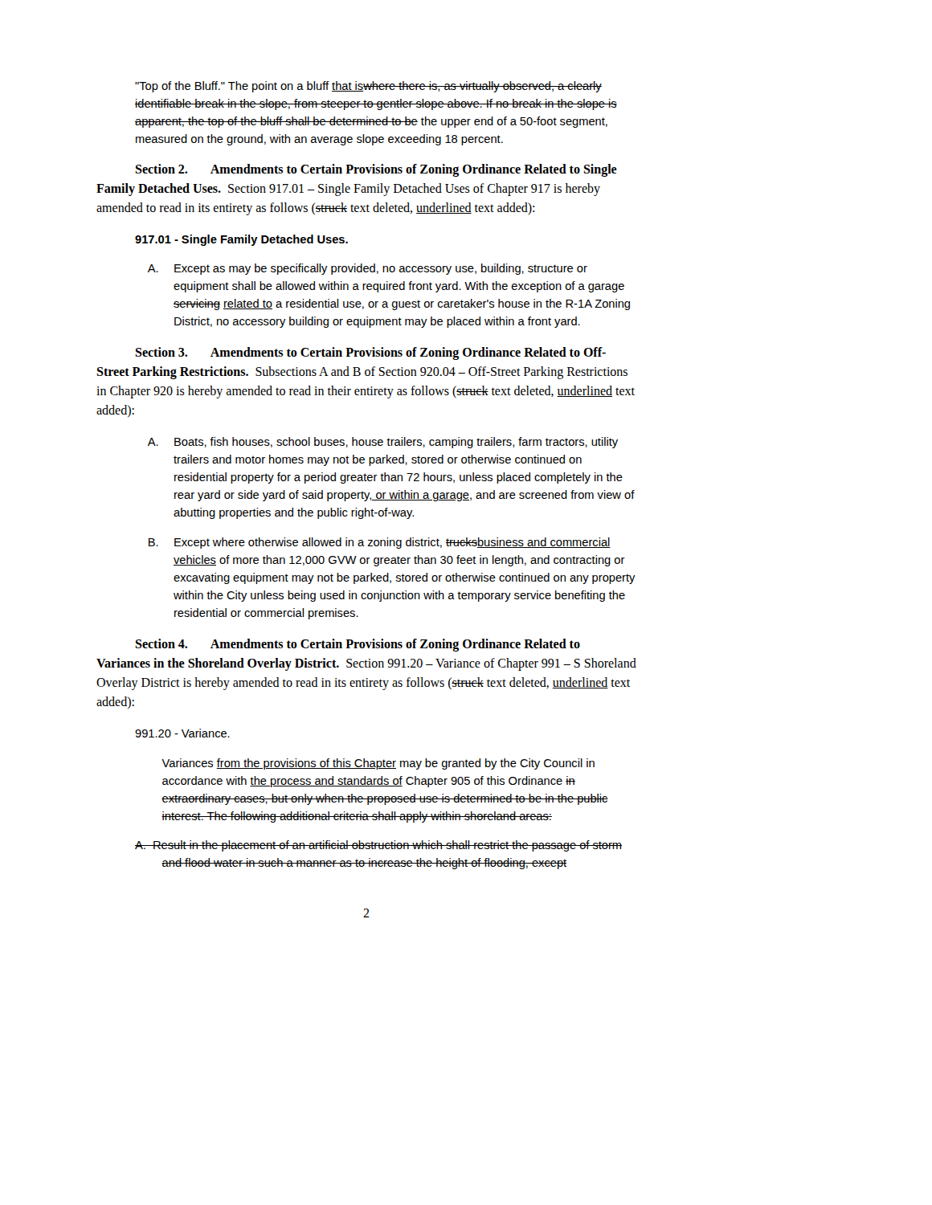"Top of the Bluff." The point on a bluff that is where there is, as virtually observed, a clearly identifiable break in the slope, from steeper to gentler slope above. If no break in the slope is apparent, the top of the bluff shall be determined to be the upper end of a 50-foot segment, measured on the ground, with an average slope exceeding 18 percent.
Section 2. Amendments to Certain Provisions of Zoning Ordinance Related to Single Family Detached Uses. Section 917.01 – Single Family Detached Uses of Chapter 917 is hereby amended to read in its entirety as follows (struck text deleted, underlined text added):
917.01 - Single Family Detached Uses.
Except as may be specifically provided, no accessory use, building, structure or equipment shall be allowed within a required front yard. With the exception of a garage servicing related to a residential use, or a guest or caretaker's house in the R-1A Zoning District, no accessory building or equipment may be placed within a front yard.
Section 3. Amendments to Certain Provisions of Zoning Ordinance Related to Off-Street Parking Restrictions. Subsections A and B of Section 920.04 – Off-Street Parking Restrictions in Chapter 920 is hereby amended to read in their entirety as follows (struck text deleted, underlined text added):
Boats, fish houses, school buses, house trailers, camping trailers, farm tractors, utility trailers and motor homes may not be parked, stored or otherwise continued on residential property for a period greater than 72 hours, unless placed completely in the rear yard or side yard of said property, or within a garage, and are screened from view of abutting properties and the public right-of-way.
Except where otherwise allowed in a zoning district, trucksbusiness and commercial vehicles of more than 12,000 GVW or greater than 30 feet in length, and contracting or excavating equipment may not be parked, stored or otherwise continued on any property within the City unless being used in conjunction with a temporary service benefiting the residential or commercial premises.
Section 4. Amendments to Certain Provisions of Zoning Ordinance Related to Variances in the Shoreland Overlay District. Section 991.20 – Variance of Chapter 991 – S Shoreland Overlay District is hereby amended to read in its entirety as follows (struck text deleted, underlined text added):
991.20 - Variance.
Variances from the provisions of this Chapter may be granted by the City Council in accordance with the process and standards of Chapter 905 of this Ordinance in extraordinary cases, but only when the proposed use is determined to be in the public interest. The following additional criteria shall apply within shoreland areas:
A. Result in the placement of an artificial obstruction which shall restrict the passage of storm and flood water in such a manner as to increase the height of flooding, except
2